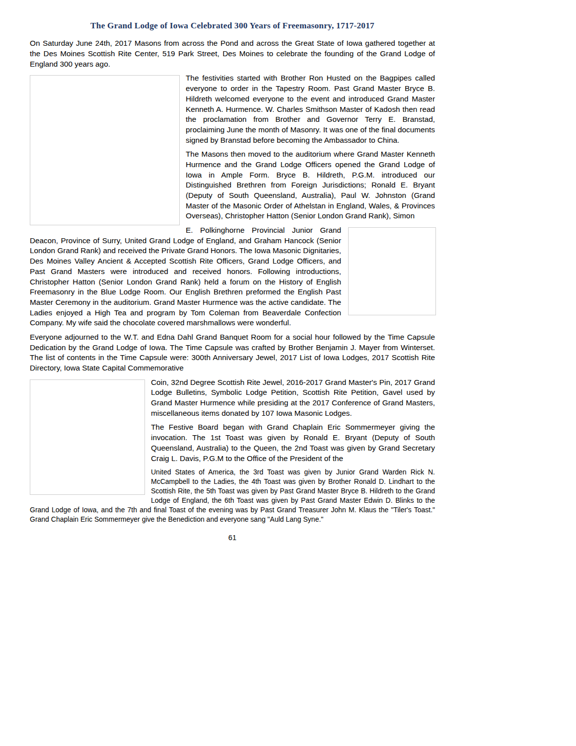The Grand Lodge of Iowa Celebrated 300 Years of Freemasonry, 1717-2017
On Saturday June 24th, 2017 Masons from across the Pond and across the Great State of Iowa gathered together at the Des Moines Scottish Rite Center, 519 Park Street, Des Moines to celebrate the founding of the Grand Lodge of England 300 years ago.
The festivities started with Brother Ron Husted on the Bagpipes called everyone to order in the Tapestry Room. Past Grand Master Bryce B. Hildreth welcomed everyone to the event and introduced Grand Master Kenneth A. Hurmence. W. Charles Smithson Master of Kadosh then read the proclamation from Brother and Governor Terry E. Branstad, proclaiming June the month of Masonry. It was one of the final documents signed by Branstad before becoming the Ambassador to China.
The Masons then moved to the auditorium where Grand Master Kenneth Hurmence and the Grand Lodge Officers opened the Grand Lodge of Iowa in Ample Form. Bryce B. Hildreth, P.G.M. introduced our Distinguished Brethren from Foreign Jurisdictions; Ronald E. Bryant (Deputy of South Queensland, Australia), Paul W. Johnston (Grand Master of the Masonic Order of Athelstan in England, Wales, & Provinces Overseas), Christopher Hatton (Senior London Grand Rank), Simon
E. Polkinghorne Provincial Junior Grand Deacon, Province of Surry, United Grand Lodge of England, and Graham Hancock (Senior London Grand Rank) and received the Private Grand Honors. The Iowa Masonic Dignitaries, Des Moines Valley Ancient & Accepted Scottish Rite Officers, Grand Lodge Officers, and Past Grand Masters were introduced and received honors. Following introductions, Christopher Hatton (Senior London Grand Rank) held a forum on the History of English Freemasonry in the Blue Lodge Room. Our English Brethren preformed the English Past Master Ceremony in the auditorium. Grand Master Hurmence was the active candidate. The Ladies enjoyed a High Tea and program by Tom Coleman from Beaverdale Confection Company. My wife said the chocolate covered marshmallows were wonderful.
Everyone adjourned to the W.T. and Edna Dahl Grand Banquet Room for a social hour followed by the Time Capsule Dedication by the Grand Lodge of Iowa. The Time Capsule was crafted by Brother Benjamin J. Mayer from Winterset. The list of contents in the Time Capsule were: 300th Anniversary Jewel, 2017 List of Iowa Lodges, 2017 Scottish Rite Directory, Iowa State Capital Commemorative
Coin, 32nd Degree Scottish Rite Jewel, 2016-2017 Grand Master's Pin, 2017 Grand Lodge Bulletins, Symbolic Lodge Petition, Scottish Rite Petition, Gavel used by Grand Master Hurmence while presiding at the 2017 Conference of Grand Masters, miscellaneous items donated by 107 Iowa Masonic Lodges.
The Festive Board began with Grand Chaplain Eric Sommermeyer giving the invocation. The 1st Toast was given by Ronald E. Bryant (Deputy of South Queensland, Australia) to the Queen, the 2nd Toast was given by Grand Secretary Craig L. Davis, P.G.M to the Office of the President of the
United States of America, the 3rd Toast was given by Junior Grand Warden Rick N. McCampbell to the Ladies, the 4th Toast was given by Brother Ronald D. Lindhart to the Scottish Rite, the 5th Toast was given by Past Grand Master Bryce B. Hildreth to the Grand Lodge of England, the 6th Toast was given by Past Grand Master Edwin D. Blinks to the Grand Lodge of Iowa, and the 7th and final Toast of the evening was by Past Grand Treasurer John M. Klaus the "Tiler's Toast." Grand Chaplain Eric Sommermeyer give the Benediction and everyone sang "Auld Lang Syne."
61